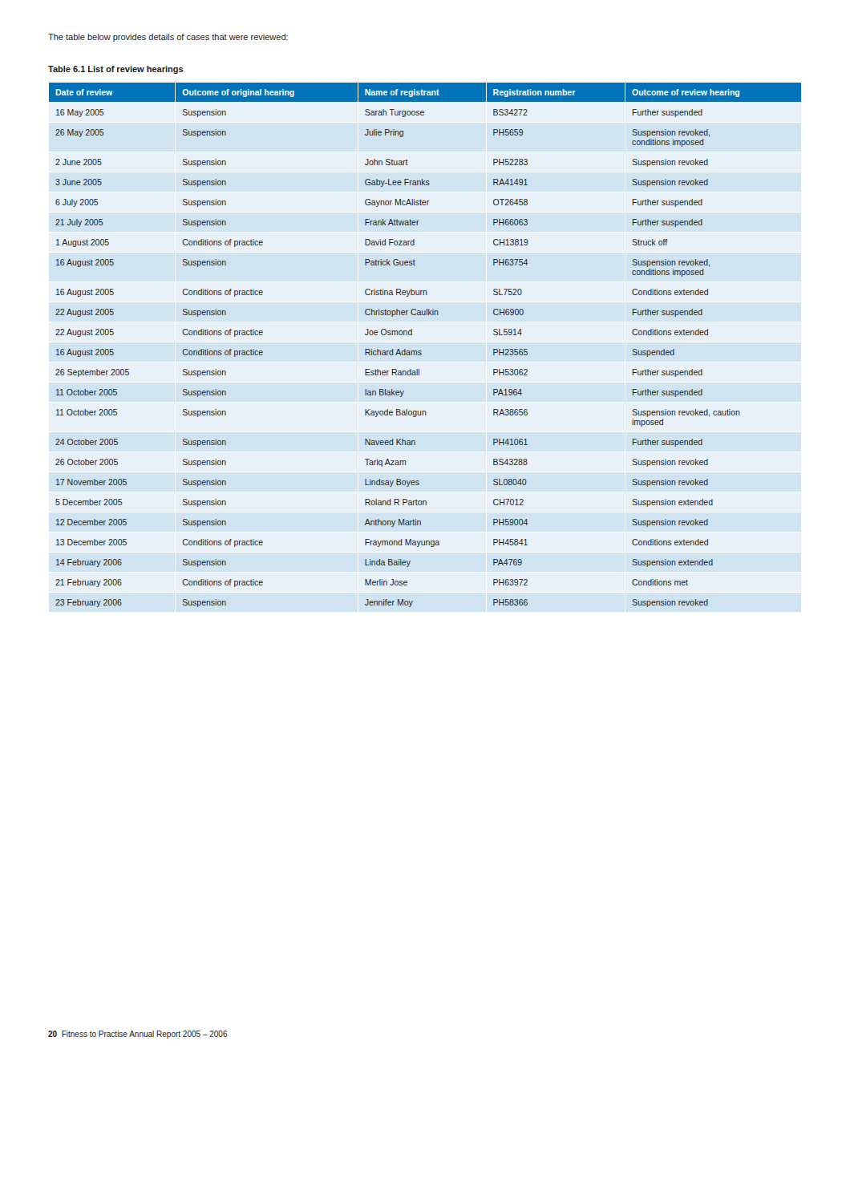The table below provides details of cases that were reviewed:
Table 6.1 List of review hearings
| Date of review | Outcome of original hearing | Name of registrant | Registration number | Outcome of review hearing |
| --- | --- | --- | --- | --- |
| 16 May 2005 | Suspension | Sarah Turgoose | BS34272 | Further suspended |
| 26 May 2005 | Suspension | Julie Pring | PH5659 | Suspension revoked, conditions imposed |
| 2 June 2005 | Suspension | John Stuart | PH52283 | Suspension revoked |
| 3 June 2005 | Suspension | Gaby-Lee Franks | RA41491 | Suspension revoked |
| 6 July 2005 | Suspension | Gaynor McAlister | OT26458 | Further suspended |
| 21 July 2005 | Suspension | Frank Attwater | PH66063 | Further suspended |
| 1 August 2005 | Conditions of practice | David Fozard | CH13819 | Struck off |
| 16 August 2005 | Suspension | Patrick Guest | PH63754 | Suspension revoked, conditions imposed |
| 16 August 2005 | Conditions of practice | Cristina Reyburn | SL7520 | Conditions extended |
| 22 August 2005 | Suspension | Christopher Caulkin | CH6900 | Further suspended |
| 22 August 2005 | Conditions of practice | Joe Osmond | SL5914 | Conditions extended |
| 16 August 2005 | Conditions of practice | Richard Adams | PH23565 | Suspended |
| 26 September 2005 | Suspension | Esther Randall | PH53062 | Further suspended |
| 11 October 2005 | Suspension | Ian Blakey | PA1964 | Further suspended |
| 11 October 2005 | Suspension | Kayode Balogun | RA38656 | Suspension revoked, caution imposed |
| 24 October 2005 | Suspension | Naveed Khan | PH41061 | Further suspended |
| 26 October 2005 | Suspension | Tariq Azam | BS43288 | Suspension revoked |
| 17 November 2005 | Suspension | Lindsay Boyes | SL08040 | Suspension revoked |
| 5 December 2005 | Suspension | Roland R Parton | CH7012 | Suspension extended |
| 12 December 2005 | Suspension | Anthony Martin | PH59004 | Suspension revoked |
| 13 December 2005 | Conditions of practice | Fraymond Mayunga | PH45841 | Conditions extended |
| 14 February 2006 | Suspension | Linda Bailey | PA4769 | Suspension extended |
| 21 February 2006 | Conditions of practice | Merlin Jose | PH63972 | Conditions met |
| 23 February 2006 | Suspension | Jennifer Moy | PH58366 | Suspension revoked |
20 Fitness to Practise Annual Report 2005 – 2006